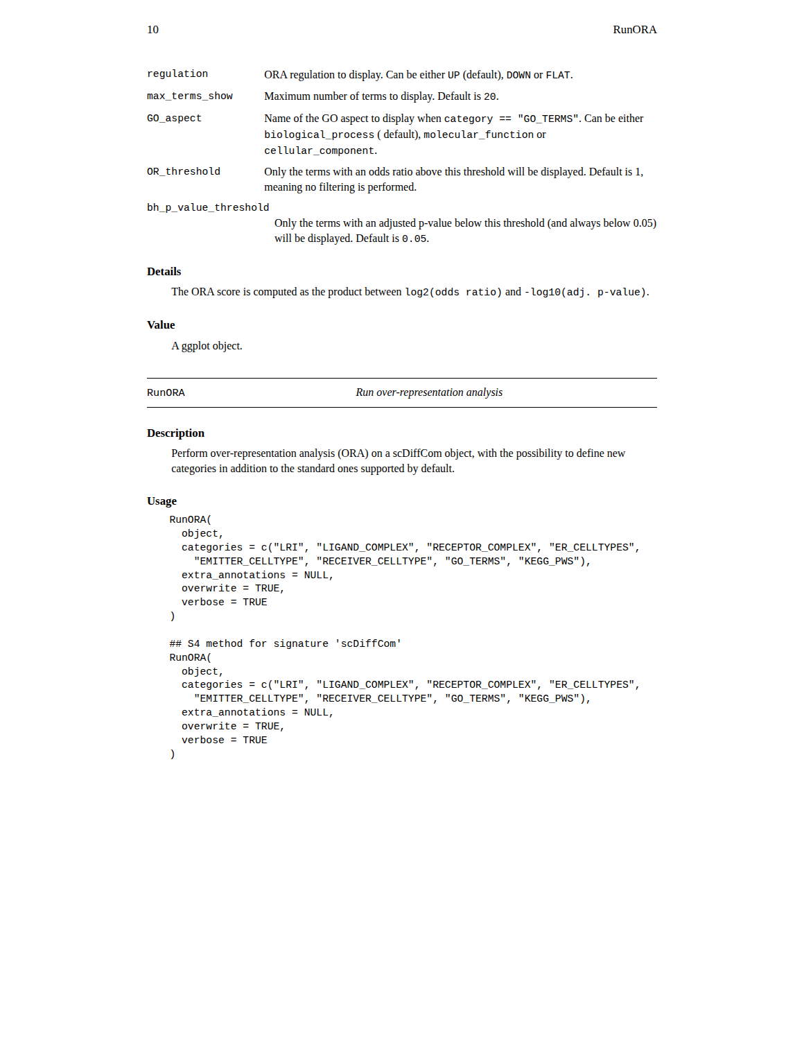10 RunORA
regulation
ORA regulation to display. Can be either UP (default), DOWN or FLAT.
max_terms_show
Maximum number of terms to display. Default is 20.
GO_aspect
Name of the GO aspect to display when category == "GO_TERMS". Can be either biological_process ( default), molecular_function or cellular_component.
OR_threshold
Only the terms with an odds ratio above this threshold will be displayed. Default is 1, meaning no filtering is performed.
bh_p_value_threshold
Only the terms with an adjusted p-value below this threshold (and always below 0.05) will be displayed. Default is 0.05.
Details
The ORA score is computed as the product between log2(odds ratio) and -log10(adj. p-value).
Value
A ggplot object.
RunORA Run over-representation analysis
Description
Perform over-representation analysis (ORA) on a scDiffCom object, with the possibility to define new categories in addition to the standard ones supported by default.
Usage
RunORA(
  object,
  categories = c("LRI", "LIGAND_COMPLEX", "RECEPTOR_COMPLEX", "ER_CELLTYPES",
    "EMITTER_CELLTYPE", "RECEIVER_CELLTYPE", "GO_TERMS", "KEGG_PWS"),
  extra_annotations = NULL,
  overwrite = TRUE,
  verbose = TRUE
)

## S4 method for signature 'scDiffCom'
RunORA(
  object,
  categories = c("LRI", "LIGAND_COMPLEX", "RECEPTOR_COMPLEX", "ER_CELLTYPES",
    "EMITTER_CELLTYPE", "RECEIVER_CELLTYPE", "GO_TERMS", "KEGG_PWS"),
  extra_annotations = NULL,
  overwrite = TRUE,
  verbose = TRUE
)